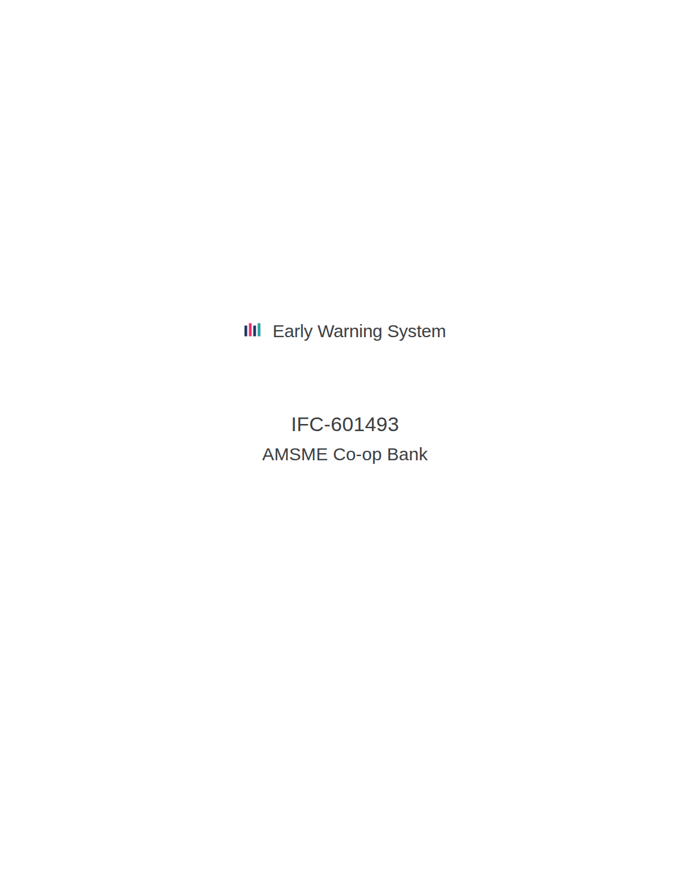Early Warning System
IFC-601493
AMSME Co-op Bank